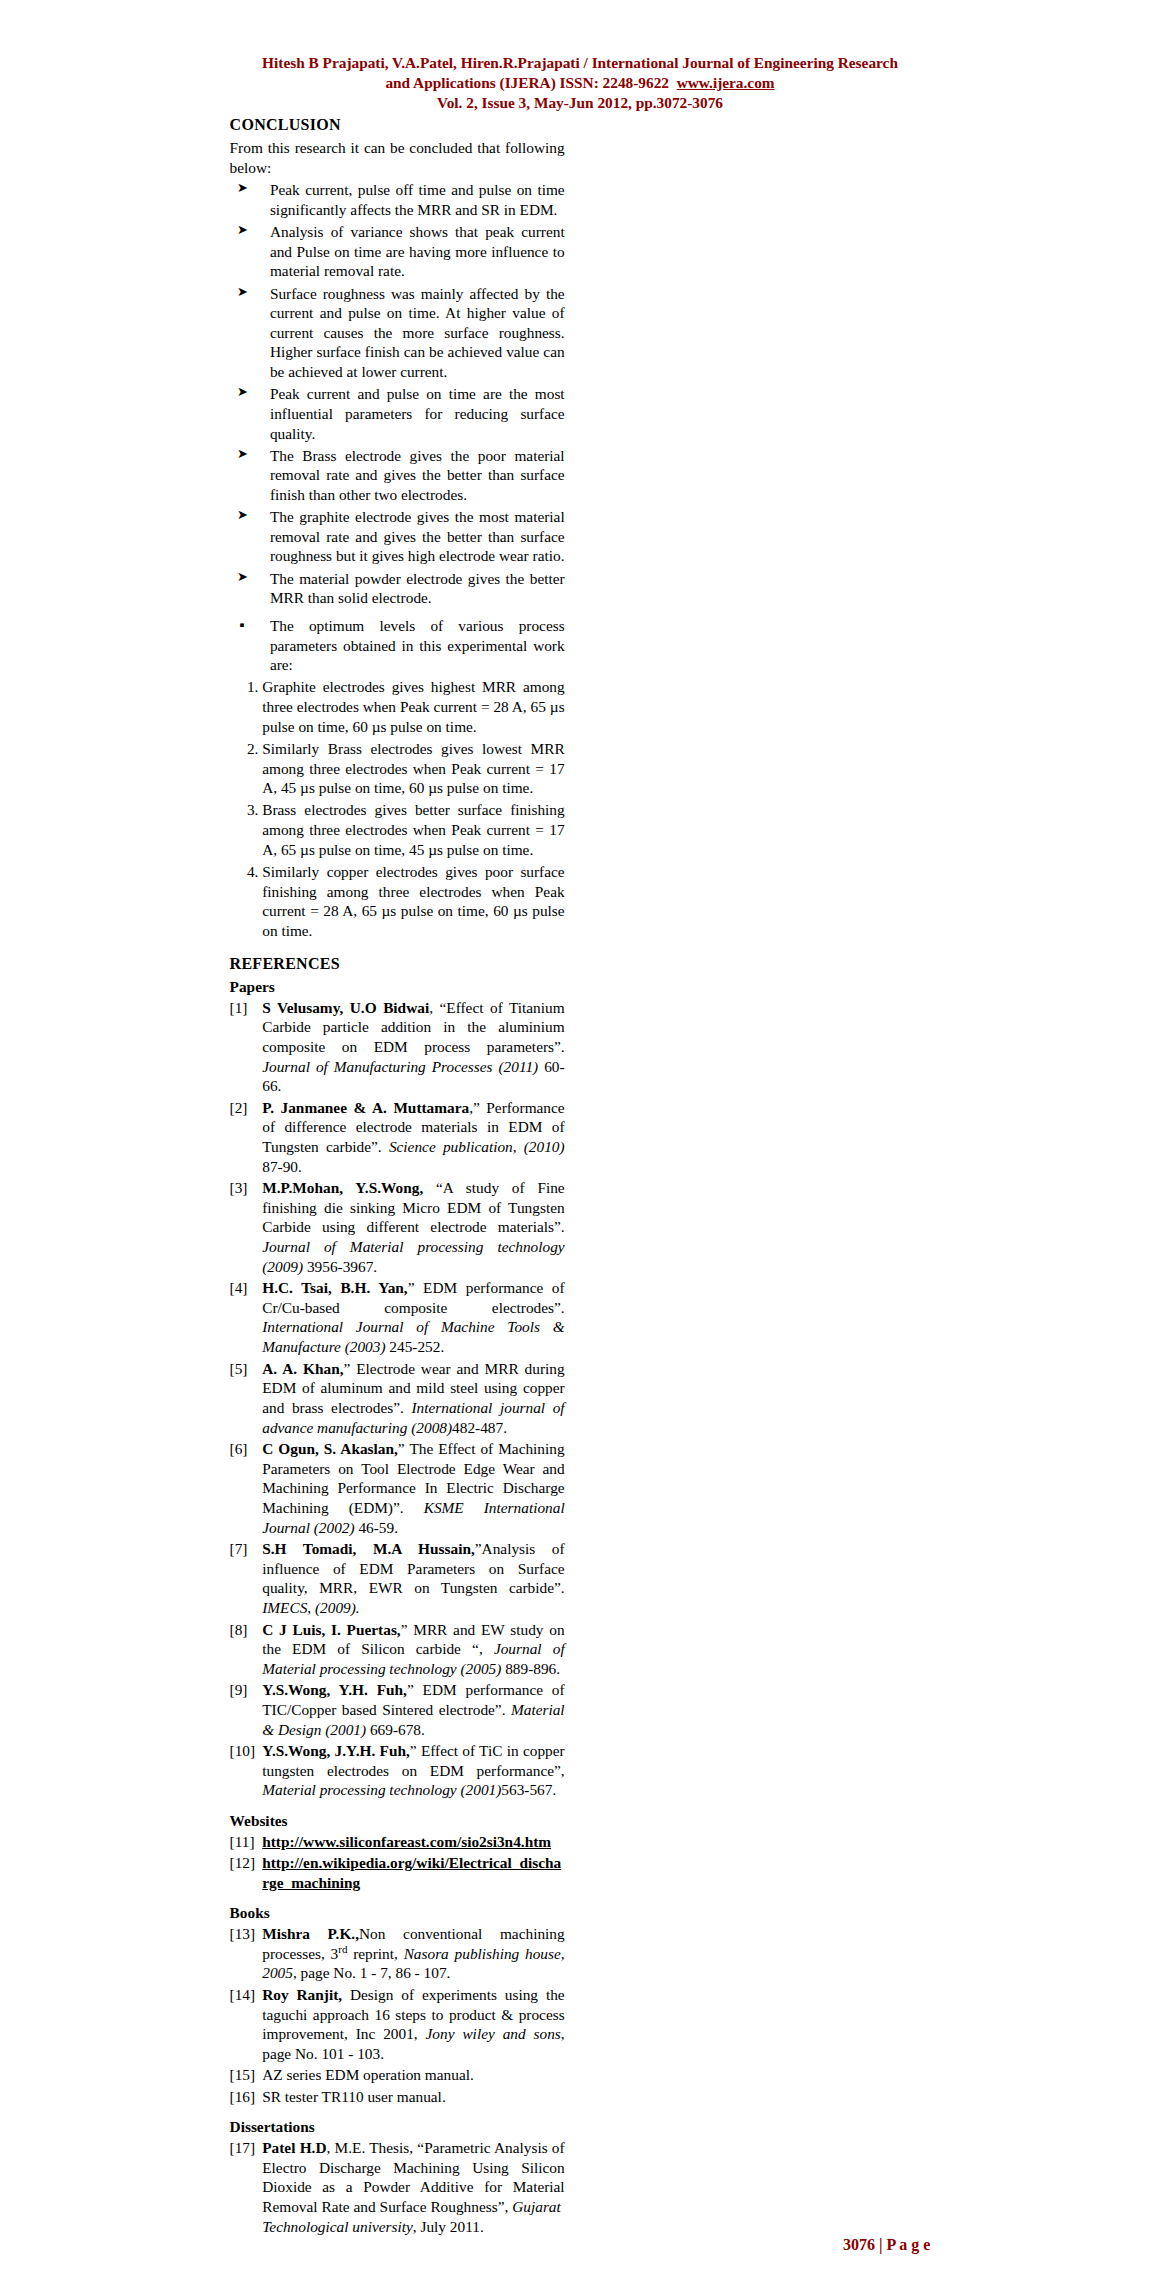Hitesh B Prajapati, V.A.Patel, Hiren.R.Prajapati / International Journal of Engineering Research
and Applications (IJERA) ISSN: 2248-9622 www.ijera.com
Vol. 2, Issue 3, May-Jun 2012, pp.3072-3076
CONCLUSION
From this research it can be concluded that following below:
Peak current, pulse off time and pulse on time significantly affects the MRR and SR in EDM.
Analysis of variance shows that peak current and Pulse on time are having more influence to material removal rate.
Surface roughness was mainly affected by the current and pulse on time. At higher value of current causes the more surface roughness. Higher surface finish can be achieved value can be achieved at lower current.
Peak current and pulse on time are the most influential parameters for reducing surface quality.
The Brass electrode gives the poor material removal rate and gives the better than surface finish than other two electrodes.
The graphite electrode gives the most material removal rate and gives the better than surface roughness but it gives high electrode wear ratio.
The material powder electrode gives the better MRR than solid electrode.
The optimum levels of various process parameters obtained in this experimental work are:
Graphite electrodes gives highest MRR among three electrodes when Peak current = 28 A, 65 µs pulse on time, 60 µs pulse on time.
Similarly Brass electrodes gives lowest MRR among three electrodes when Peak current = 17 A, 45 µs pulse on time, 60 µs pulse on time.
Brass electrodes gives better surface finishing among three electrodes when Peak current = 17 A, 65 µs pulse on time, 45 µs pulse on time.
Similarly copper electrodes gives poor surface finishing among three electrodes when Peak current = 28 A, 65 µs pulse on time, 60 µs pulse on time.
REFERENCES
Papers
[1] S Velusamy, U.O Bidwai, “Effect of Titanium Carbide particle addition in the aluminium composite on EDM process parameters”. Journal of Manufacturing Processes (2011) 60-66.
[2] P. Janmanee & A. Muttamara,” Performance of difference electrode materials in EDM of Tungsten carbide”. Science publication, (2010) 87-90.
[3] M.P.Mohan, Y.S.Wong, “A study of Fine finishing die sinking Micro EDM of Tungsten Carbide using different electrode materials”. Journal of Material processing technology (2009) 3956-3967.
[4] H.C. Tsai, B.H. Yan,” EDM performance of Cr/Cu-based composite electrodes”. International Journal of Machine Tools & Manufacture (2003) 245-252.
[5] A. A. Khan,” Electrode wear and MRR during EDM of aluminum and mild steel using copper and brass electrodes”. International journal of advance manufacturing (2008) 482-487.
[6] C Ogun, S. Akaslan,” The Effect of Machining Parameters on Tool Electrode Edge Wear and Machining Performance In Electric Discharge Machining (EDM)”. KSME International Journal (2002) 46-59.
[7] S.H Tomadi, M.A Hussain,”Analysis of influence of EDM Parameters on Surface quality, MRR, EWR on Tungsten carbide”. IMECS, (2009).
[8] C J Luis, I. Puertas,” MRR and EW study on the EDM of Silicon carbide “, Journal of Material processing technology (2005) 889-896.
[9] Y.S.Wong, Y.H. Fuh,” EDM performance of TIC/Copper based Sintered electrode”. Material & Design (2001) 669-678.
[10] Y.S.Wong, J.Y.H. Fuh,” Effect of TiC in copper tungsten electrodes on EDM performance”, Material processing technology (2001) 563-567.
Websites
[11] http://www.siliconfareast.com/sio2si3n4.htm
[12] http://en.wikipedia.org/wiki/Electrical_discharge_machining
Books
[13] Mishra P.K., Non conventional machining processes, 3rd reprint, Nasora publishing house, 2005, page No. 1 - 7, 86 - 107.
[14] Roy Ranjit, Design of experiments using the taguchi approach 16 steps to product & process improvement, Inc 2001, Jony wiley and sons, page No. 101 - 103.
[15] AZ series EDM operation manual.
[16] SR tester TR110 user manual.
Dissertations
[17] Patel H.D, M.E. Thesis, “Parametric Analysis of Electro Discharge Machining Using Silicon Dioxide as a Powder Additive for Material Removal Rate and Surface Roughness”, Gujarat Technological university, July 2011.
3076 | P a g e